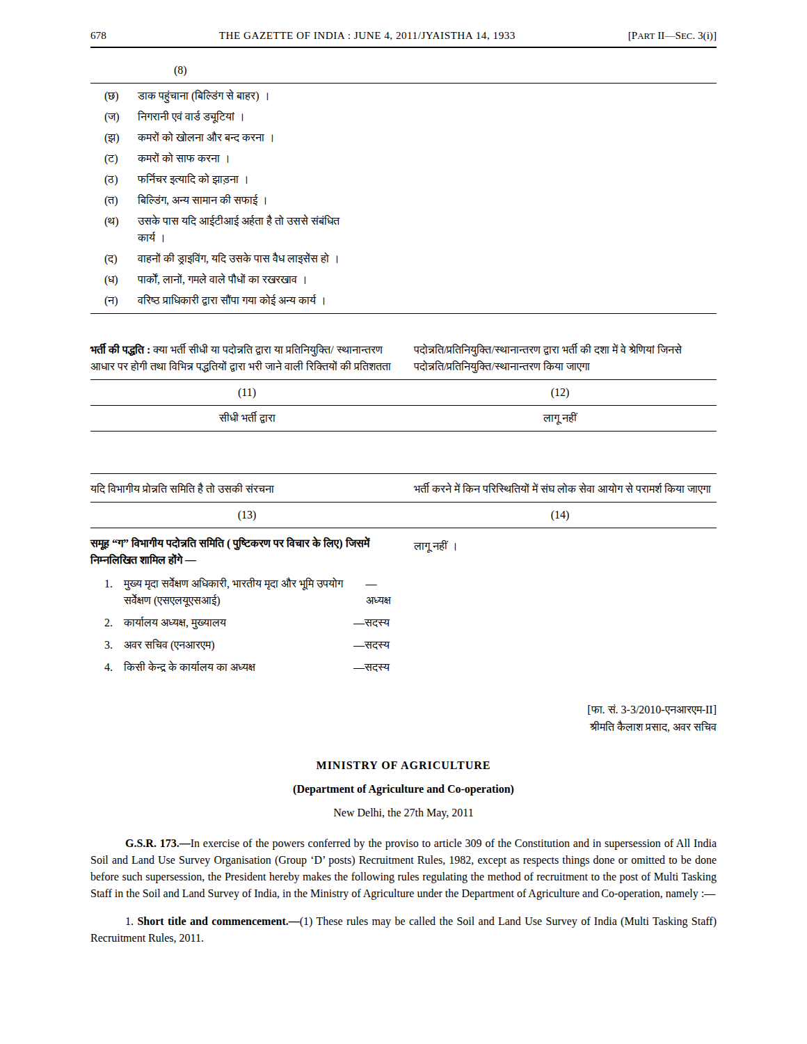678 THE GAZETTE OF INDIA : JUNE 4, 2011/JYAISTHA 14, 1933 [PART II—SEC. 3(i)]
(8)
(छ) डाक पहुंचाना (बिल्डिंग से बाहर) ।
(ज) निगरानी एवं वार्ड ड्यूटियां ।
(झ) कमरों को खोलना और बन्द करना ।
(ट) कमरों को साफ करना ।
(ठ) फर्निचर इत्यादि को झाड़ना ।
(त) बिल्डिंग, अन्य सामान की सफाई ।
(थ) उसके पास यदि आईटीआई अर्हता है तो उससे संबंधित
कार्य ।
(द) वाहनों की ड्राइविंग, यदि उसके पास वैध लाइसेंस हो ।
(ध) पार्कों, लानों, गमले वाले पौधों का रखरखाव ।
(न) वरिष्ठ प्राधिकारी द्वारा सौंपा गया कोई अन्य कार्य ।
भर्ती की पद्धति : क्या भर्ती सीधी या पदोन्नति द्वारा या प्रतिनियुक्ति/ स्थानान्तरण आधार पर होगी तथा विभिन्न पद्धतियों द्वारा भरी जाने वाली रिक्तियों की प्रतिशतता
पदोन्नति/प्रतिनियुक्ति/स्थानान्तरण द्वारा भर्ती की दशा में वे श्रेणियां जिनसे पदोन्नति/प्रतिनियुक्ति/स्थानान्तरण किया जाएगा
(11)
(12)
सीधी भर्ती द्वारा
लागू नहीं
यदि विभागीय प्रोन्नति समिति है तो उसकी संरचना
भर्ती करने में किन परिस्थितियों में संघ लोक सेवा आयोग से परामर्श किया जाएगा
(13)
(14)
समूह “ग” विभागीय पदोन्नति समिति ( पुष्टिकरण पर विचार के लिए) जिसमें निम्नलिखित शामिल होंगे —
1. मुख्य मृदा सर्वेक्षण अधिकारी, भारतीय मृदा और भूमि उपयोग सर्वेक्षण (एसएलयूएसआई)—अध्यक्ष
2. कार्यालय अध्यक्ष, मुख्यालय—सदस्य
3. अवर सचिव (एनआरएम)—सदस्य
4. किसी केन्द्र के कार्यालय का अध्यक्ष—सदस्य
लागू नहीं ।
[फा. सं. 3-3/2010-एनआरएम-II]
श्रीमति कैलाश प्रसाद, अवर सचिव
MINISTRY OF AGRICULTURE
(Department of Agriculture and Co-operation)
New Delhi, the 27th May, 2011
G.S.R. 173.—In exercise of the powers conferred by the proviso to article 309 of the Constitution and in supersession of All India Soil and Land Use Survey Organisation (Group ‘D’ posts) Recruitment Rules, 1982, except as respects things done or omitted to be done before such supersession, the President hereby makes the following rules regulating the method of recruitment to the post of Multi Tasking Staff in the Soil and Land Survey of India, in the Ministry of Agriculture under the Department of Agriculture and Co-operation, namely :—
1. Short title and commencement.—(1) These rules may be called the Soil and Land Use Survey of India (Multi Tasking Staff) Recruitment Rules, 2011.